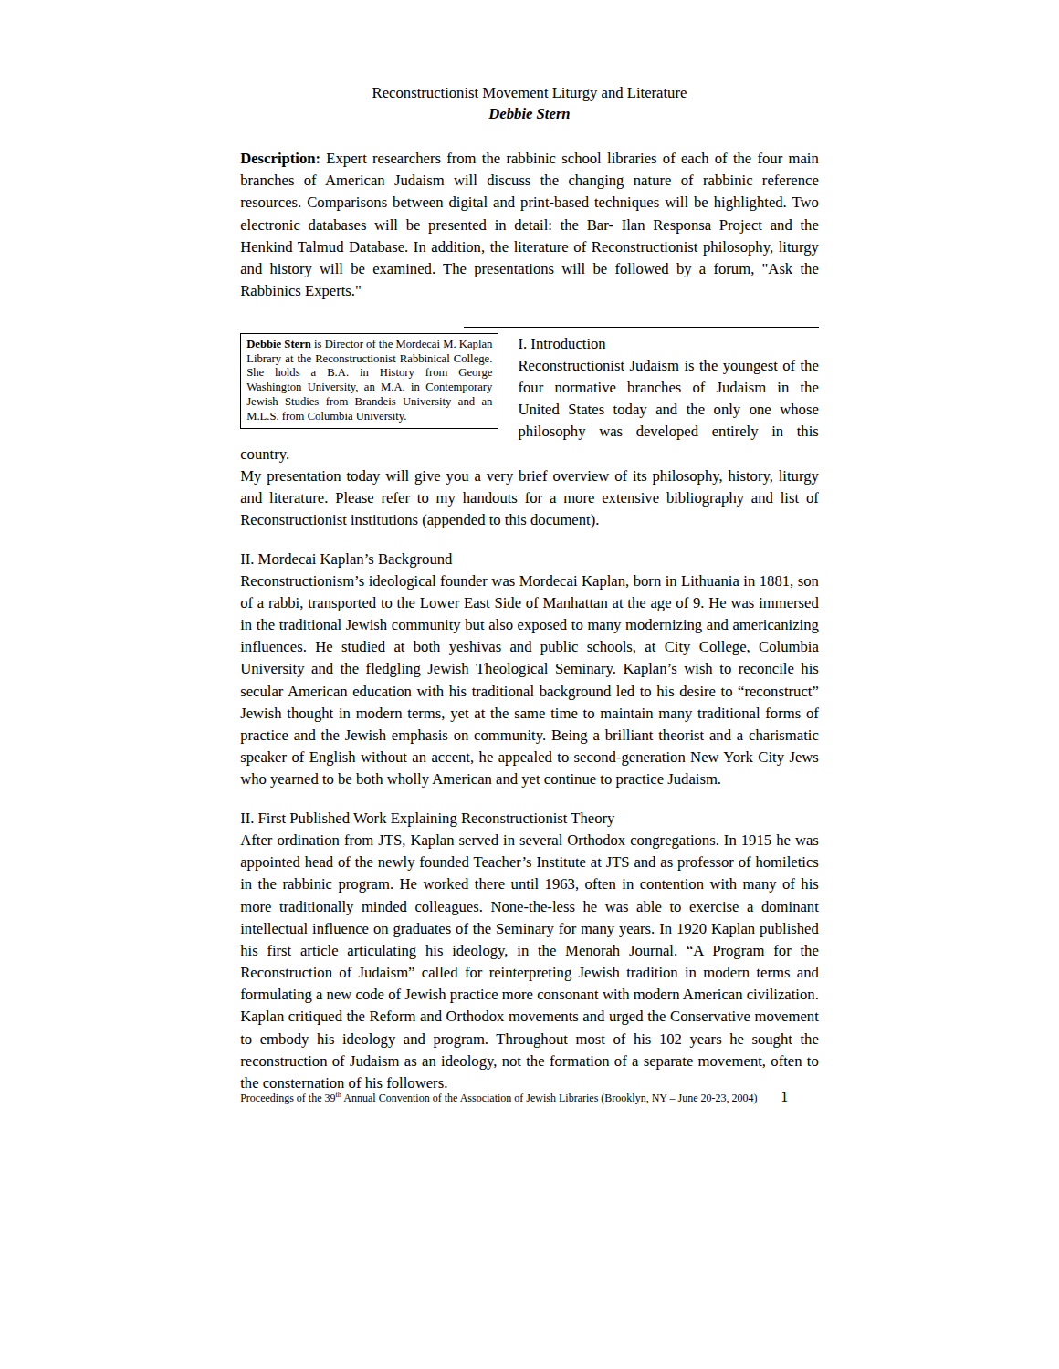Reconstructionist Movement Liturgy and Literature
Debbie Stern
Description: Expert researchers from the rabbinic school libraries of each of the four main branches of American Judaism will discuss the changing nature of rabbinic reference resources. Comparisons between digital and print-based techniques will be highlighted. Two electronic databases will be presented in detail: the Bar- Ilan Responsa Project and the Henkind Talmud Database. In addition, the literature of Reconstructionist philosophy, liturgy and history will be examined. The presentations will be followed by a forum, "Ask the Rabbinics Experts."
Debbie Stern is Director of the Mordecai M. Kaplan Library at the Reconstructionist Rabbinical College. She holds a B.A. in History from George Washington University, an M.A. in Contemporary Jewish Studies from Brandeis University and an M.L.S. from Columbia University.
I. Introduction
Reconstructionist Judaism is the youngest of the four normative branches of Judaism in the United States today and the only one whose philosophy was developed entirely in this country.
My presentation today will give you a very brief overview of its philosophy, history, liturgy and literature. Please refer to my handouts for a more extensive bibliography and list of Reconstructionist institutions (appended to this document).
II. Mordecai Kaplan’s Background
Reconstructionism’s ideological founder was Mordecai Kaplan, born in Lithuania in 1881, son of a rabbi, transported to the Lower East Side of Manhattan at the age of 9. He was immersed in the traditional Jewish community but also exposed to many modernizing and americanizing influences. He studied at both yeshivas and public schools, at City College, Columbia University and the fledgling Jewish Theological Seminary. Kaplan’s wish to reconcile his secular American education with his traditional background led to his desire to “reconstruct” Jewish thought in modern terms, yet at the same time to maintain many traditional forms of practice and the Jewish emphasis on community. Being a brilliant theorist and a charismatic speaker of English without an accent, he appealed to second-generation New York City Jews who yearned to be both wholly American and yet continue to practice Judaism.
II. First Published Work Explaining Reconstructionist Theory
After ordination from JTS, Kaplan served in several Orthodox congregations. In 1915 he was appointed head of the newly founded Teacher’s Institute at JTS and as professor of homiletics in the rabbinic program. He worked there until 1963, often in contention with many of his more traditionally minded colleagues. None-the-less he was able to exercise a dominant intellectual influence on graduates of the Seminary for many years. In 1920 Kaplan published his first article articulating his ideology, in the Menorah Journal. “A Program for the Reconstruction of Judaism” called for reinterpreting Jewish tradition in modern terms and formulating a new code of Jewish practice more consonant with modern American civilization. Kaplan critiqued the Reform and Orthodox movements and urged the Conservative movement to embody his ideology and program. Throughout most of his 102 years he sought the reconstruction of Judaism as an ideology, not the formation of a separate movement, often to the consternation of his followers.
Proceedings of the 39th Annual Convention of the Association of Jewish Libraries (Brooklyn, NY – June 20-23, 2004)
1